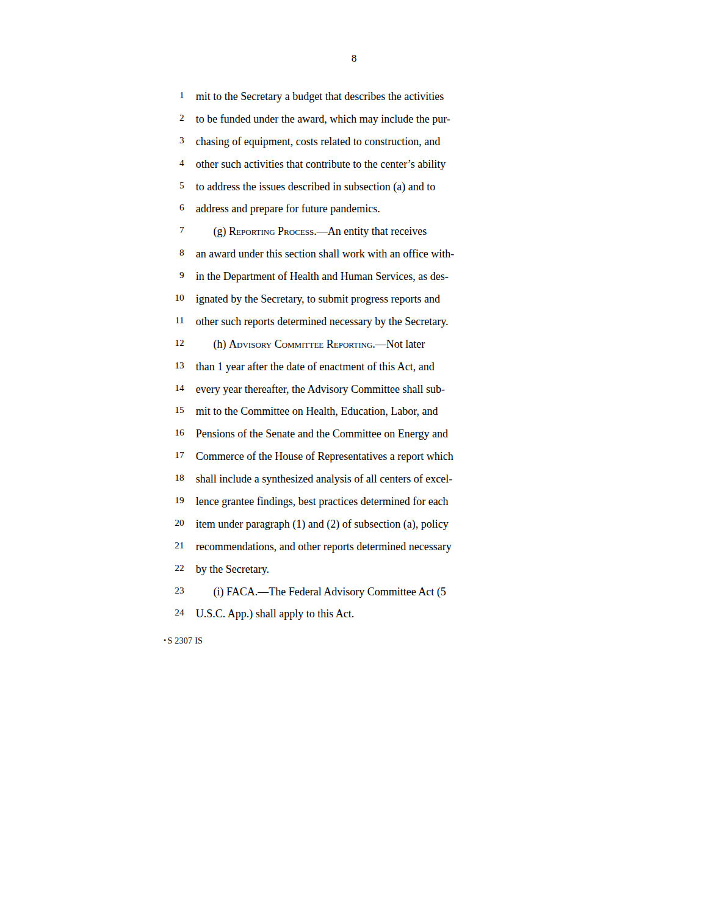8
mit to the Secretary a budget that describes the activities
to be funded under the award, which may include the pur-
chasing of equipment, costs related to construction, and
other such activities that contribute to the center’s ability
to address the issues described in subsection (a) and to
address and prepare for future pandemics.
(g) Reporting Process.—An entity that receives
an award under this section shall work with an office with-
in the Department of Health and Human Services, as des-
ignated by the Secretary, to submit progress reports and
other such reports determined necessary by the Secretary.
(h) Advisory Committee Reporting.—Not later
than 1 year after the date of enactment of this Act, and
every year thereafter, the Advisory Committee shall sub-
mit to the Committee on Health, Education, Labor, and
Pensions of the Senate and the Committee on Energy and
Commerce of the House of Representatives a report which
shall include a synthesized analysis of all centers of excel-
lence grantee findings, best practices determined for each
item under paragraph (1) and (2) of subsection (a), policy
recommendations, and other reports determined necessary
by the Secretary.
(i) FACA.—The Federal Advisory Committee Act (5
U.S.C. App.) shall apply to this Act.
•S 2307 IS